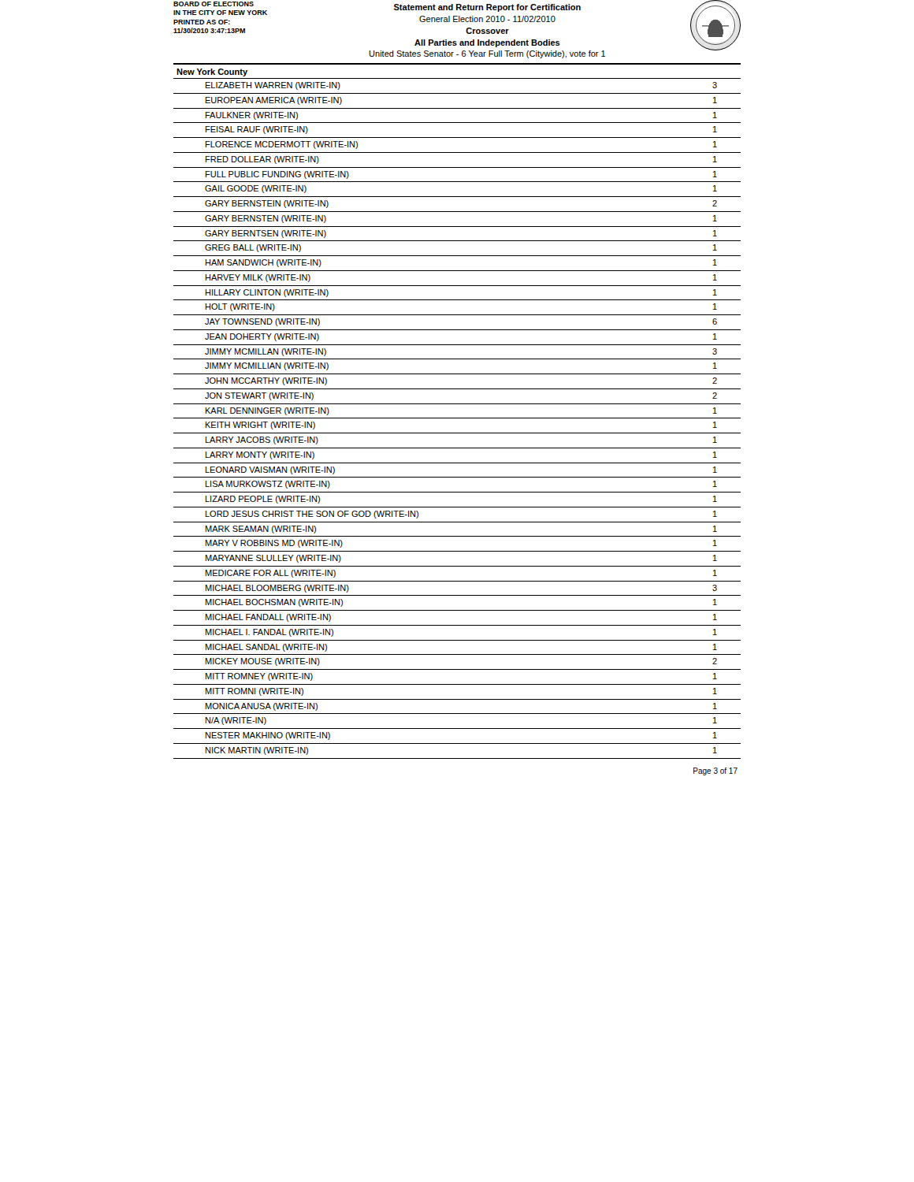BOARD OF ELECTIONS
IN THE CITY OF NEW YORK
PRINTED AS OF:
11/30/2010 3:47:13PM
Statement and Return Report for Certification
General Election 2010 - 11/02/2010
Crossover
All Parties and Independent Bodies
United States Senator - 6 Year Full Term (Citywide), vote for 1
New York County
| ELIZABETH WARREN (WRITE-IN) | 3 |
| EUROPEAN AMERICA (WRITE-IN) | 1 |
| FAULKNER (WRITE-IN) | 1 |
| FEISAL RAUF (WRITE-IN) | 1 |
| FLORENCE MCDERMOTT (WRITE-IN) | 1 |
| FRED DOLLEAR (WRITE-IN) | 1 |
| FULL PUBLIC FUNDING (WRITE-IN) | 1 |
| GAIL GOODE (WRITE-IN) | 1 |
| GARY BERNSTEIN (WRITE-IN) | 2 |
| GARY BERNSTEN (WRITE-IN) | 1 |
| GARY BERNTSEN (WRITE-IN) | 1 |
| GREG BALL (WRITE-IN) | 1 |
| HAM SANDWICH (WRITE-IN) | 1 |
| HARVEY MILK (WRITE-IN) | 1 |
| HILLARY CLINTON (WRITE-IN) | 1 |
| HOLT (WRITE-IN) | 1 |
| JAY TOWNSEND (WRITE-IN) | 6 |
| JEAN DOHERTY (WRITE-IN) | 1 |
| JIMMY MCMILLAN (WRITE-IN) | 3 |
| JIMMY MCMILLIAN (WRITE-IN) | 1 |
| JOHN MCCARTHY (WRITE-IN) | 2 |
| JON STEWART (WRITE-IN) | 2 |
| KARL DENNINGER (WRITE-IN) | 1 |
| KEITH WRIGHT (WRITE-IN) | 1 |
| LARRY JACOBS (WRITE-IN) | 1 |
| LARRY MONTY (WRITE-IN) | 1 |
| LEONARD VAISMAN (WRITE-IN) | 1 |
| LISA MURKOWSTZ (WRITE-IN) | 1 |
| LIZARD PEOPLE (WRITE-IN) | 1 |
| LORD JESUS CHRIST THE SON OF GOD (WRITE-IN) | 1 |
| MARK SEAMAN (WRITE-IN) | 1 |
| MARY V ROBBINS MD (WRITE-IN) | 1 |
| MARYANNE SLULLEY (WRITE-IN) | 1 |
| MEDICARE FOR ALL (WRITE-IN) | 1 |
| MICHAEL BLOOMBERG (WRITE-IN) | 3 |
| MICHAEL BOCHSMAN (WRITE-IN) | 1 |
| MICHAEL FANDALL (WRITE-IN) | 1 |
| MICHAEL I. FANDAL (WRITE-IN) | 1 |
| MICHAEL SANDAL (WRITE-IN) | 1 |
| MICKEY MOUSE (WRITE-IN) | 2 |
| MITT ROMNEY (WRITE-IN) | 1 |
| MITT ROMNI (WRITE-IN) | 1 |
| MONICA ANUSA (WRITE-IN) | 1 |
| N/A (WRITE-IN) | 1 |
| NESTER MAKHINO (WRITE-IN) | 1 |
| NICK MARTIN (WRITE-IN) | 1 |
Page 3 of 17